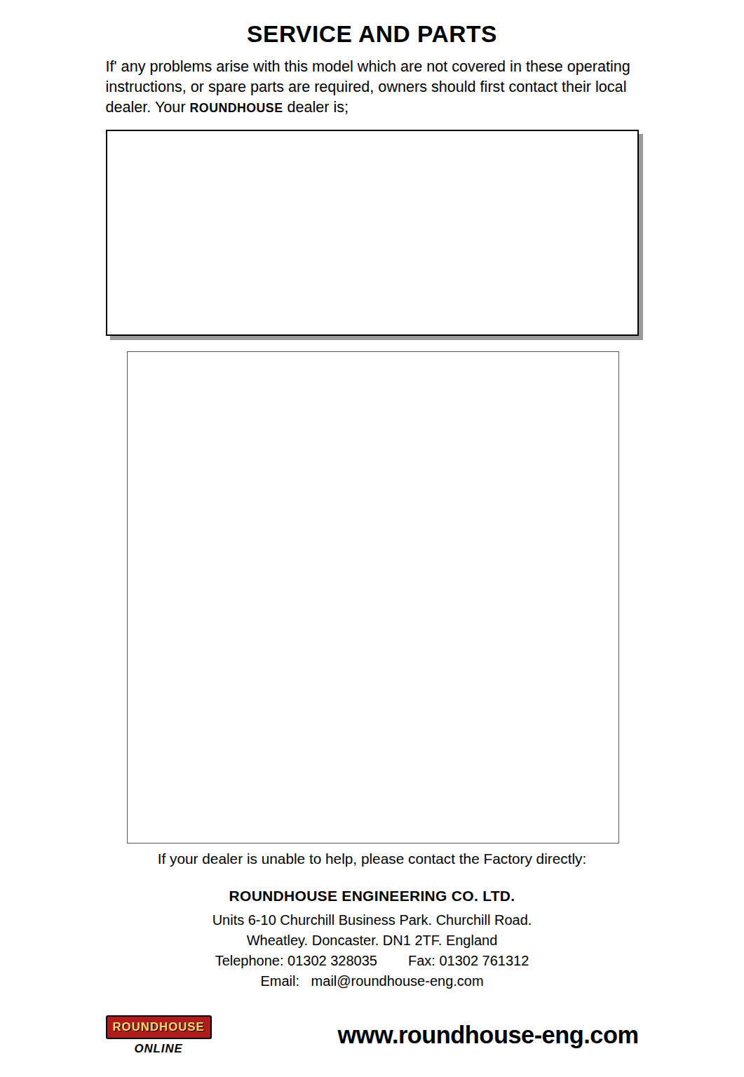SERVICE AND PARTS
If' any problems arise with this model which are not covered in these operating instructions, or spare parts are required, owners should first contact their local dealer. Your ROUNDHOUSE dealer is;
If your dealer is unable to help, please contact the Factory directly:
ROUNDHOUSE ENGINEERING CO. LTD. Units 6-10 Churchill Business Park. Churchill Road.
Wheatley. Doncaster. DN1 2TF. England
Telephone: 01302 328035 Fax: 01302 761312
Email: mail@roundhouse-eng.com
ROUNDHOUSE
ONLINE
www.roundhouse-eng.com